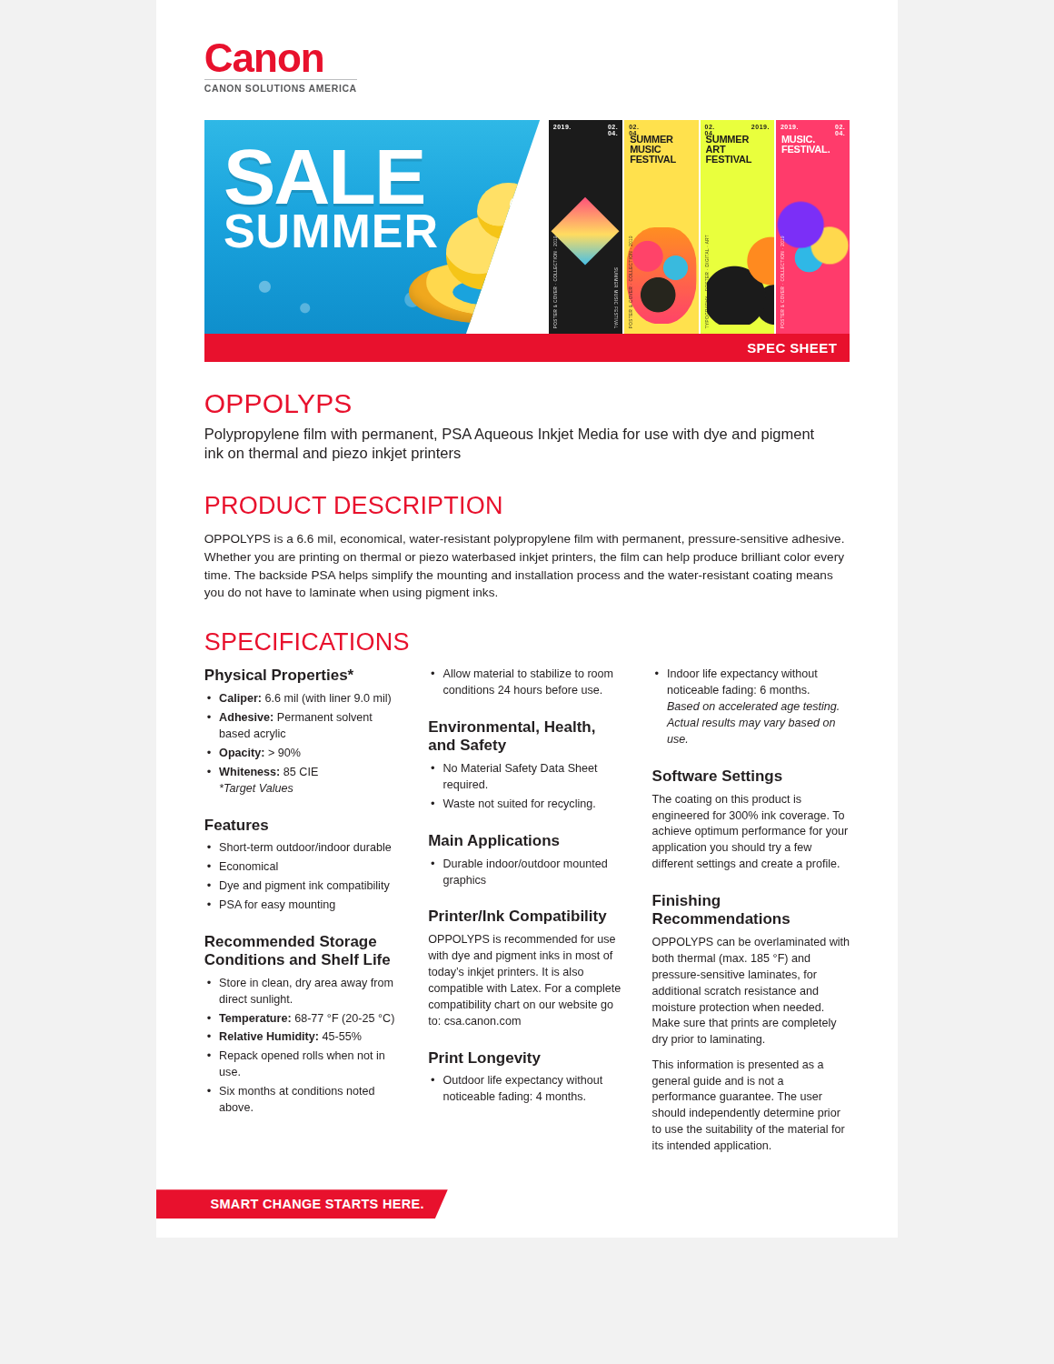Canon
CANON SOLUTIONS AMERICA
SALE
SUMMER
2019. 02.
04.
POSTER & COVER · COLLECTION · 2019 SUMMER MUSIC FESTIVAL
02.
04.
SUMMER
MUSIC
FESTIVAL
POSTER & COVER · COLLECTION · 2019
02.
04. 2019.
SUMMER
ART
FESTIVAL
TYPOGRAPHY · POSTER · DIGITAL · ART
2019. 02.
04.
MUSIC.
FESTIVAL.
POSTER & COVER · COLLECTION · 2019
SPEC SHEET
OPPOLYPS
Polypropylene film with permanent, PSA Aqueous Inkjet Media for use with dye and pigment ink on thermal and piezo inkjet printers
PRODUCT DESCRIPTION
OPPOLYPS is a 6.6 mil, economical, water-resistant polypropylene film with permanent, pressure-sensitive adhesive. Whether you are printing on thermal or piezo waterbased inkjet printers, the film can help produce brilliant color every time. The backside PSA helps simplify the mounting and installation process and the water-resistant coating means you do not have to laminate when using pigment inks.
SPECIFICATIONS
Physical Properties*
Caliper: 6.6 mil (with liner 9.0 mil)
Adhesive: Permanent solvent based acrylic
Opacity: > 90%
Whiteness: 85 CIE
*Target Values
Features
Short-term outdoor/indoor durable
Economical
Dye and pigment ink compatibility
PSA for easy mounting
Recommended Storage Conditions and Shelf Life
Store in clean, dry area away from direct sunlight.
Temperature: 68-77 °F (20-25 °C)
Relative Humidity: 45-55%
Repack opened rolls when not in use.
Six months at conditions noted above.
Allow material to stabilize to room conditions 24 hours before use.
Environmental, Health, and Safety
No Material Safety Data Sheet required.
Waste not suited for recycling.
Main Applications
Durable indoor/outdoor mounted graphics
Printer/Ink Compatibility
OPPOLYPS is recommended for use with dye and pigment inks in most of today’s inkjet printers. It is also compatible with Latex. For a complete compatibility chart on our website go to: csa.canon.com
Print Longevity
Outdoor life expectancy without noticeable fading: 4 months.
Indoor life expectancy without noticeable fading: 6 months.
Based on accelerated age testing. Actual results may vary based on use.
Software Settings
The coating on this product is engineered for 300% ink coverage. To achieve optimum performance for your application you should try a few different settings and create a profile.
Finishing Recommendations
OPPOLYPS can be overlaminated with both thermal (max. 185 °F) and pressure-sensitive laminates, for additional scratch resistance and moisture protection when needed. Make sure that prints are completely dry prior to laminating.
This information is presented as a general guide and is not a performance guarantee. The user should independently determine prior to use the suitability of the material for its intended application.
SMART CHANGE STARTS HERE.